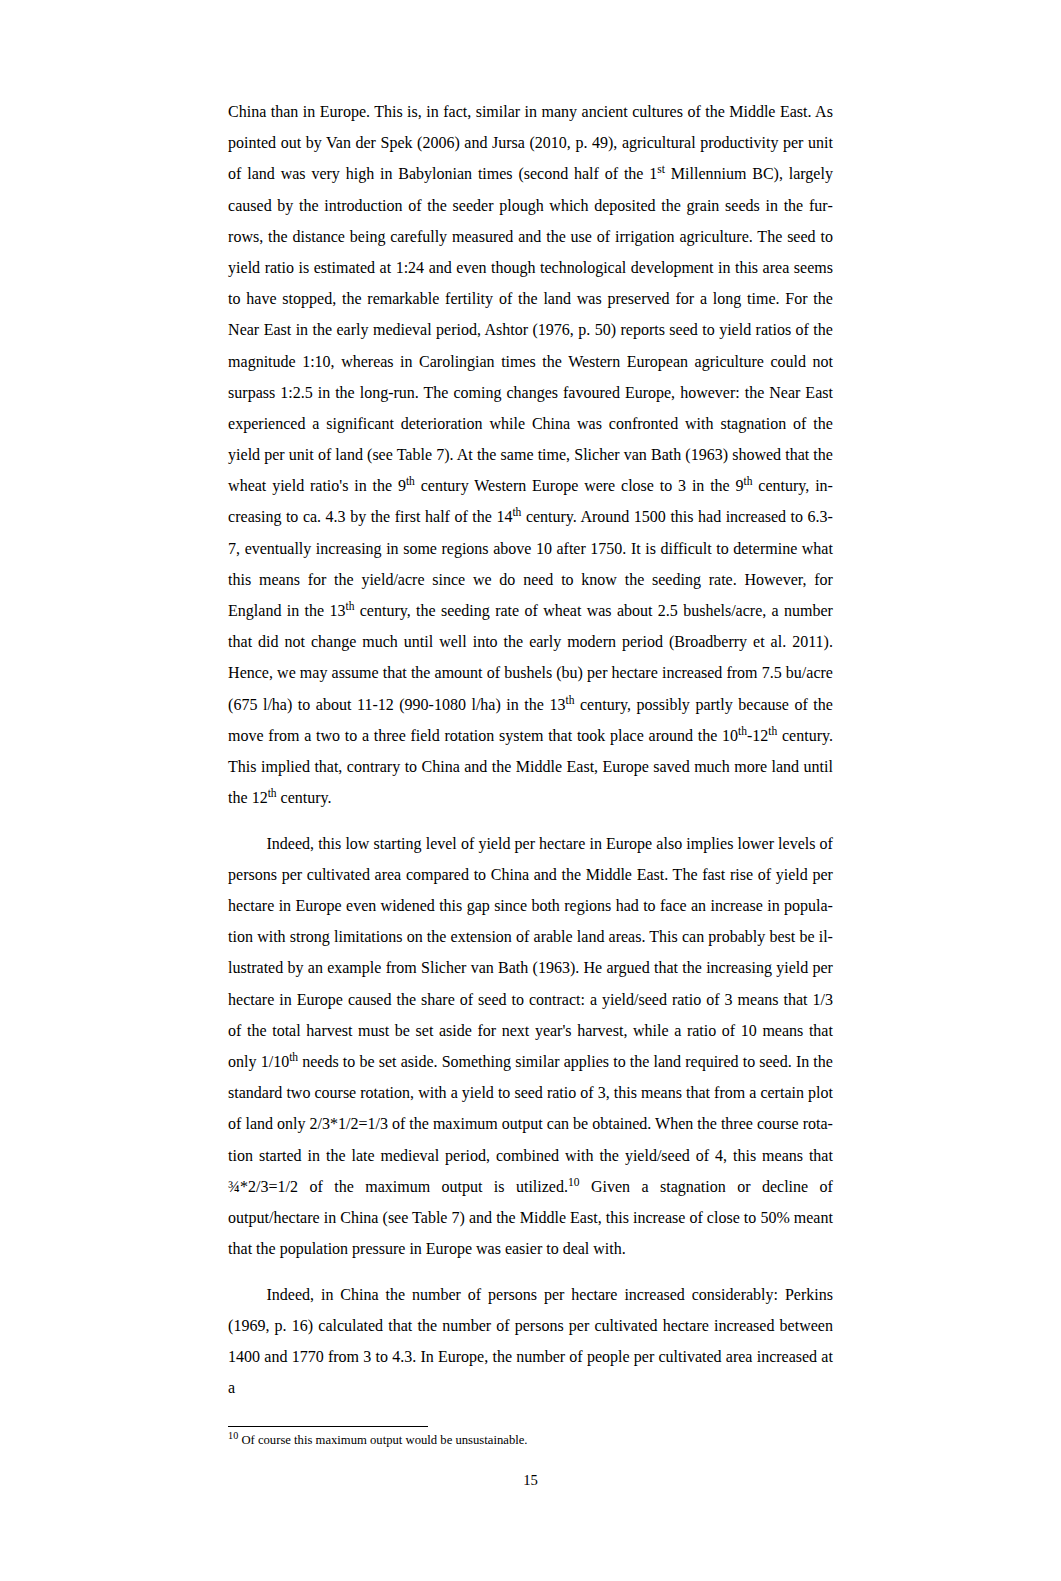China than in Europe. This is, in fact, similar in many ancient cultures of the Middle East. As pointed out by Van der Spek (2006) and Jursa (2010, p. 49), agricultural productivity per unit of land was very high in Babylonian times (second half of the 1st Millennium BC), largely caused by the introduction of the seeder plough which deposited the grain seeds in the furrows, the distance being carefully measured and the use of irrigation agriculture. The seed to yield ratio is estimated at 1:24 and even though technological development in this area seems to have stopped, the remarkable fertility of the land was preserved for a long time. For the Near East in the early medieval period, Ashtor (1976, p. 50) reports seed to yield ratios of the magnitude 1:10, whereas in Carolingian times the Western European agriculture could not surpass 1:2.5 in the long-run. The coming changes favoured Europe, however: the Near East experienced a significant deterioration while China was confronted with stagnation of the yield per unit of land (see Table 7). At the same time, Slicher van Bath (1963) showed that the wheat yield ratio's in the 9th century Western Europe were close to 3 in the 9th century, increasing to ca. 4.3 by the first half of the 14th century. Around 1500 this had increased to 6.3-7, eventually increasing in some regions above 10 after 1750. It is difficult to determine what this means for the yield/acre since we do need to know the seeding rate. However, for England in the 13th century, the seeding rate of wheat was about 2.5 bushels/acre, a number that did not change much until well into the early modern period (Broadberry et al. 2011). Hence, we may assume that the amount of bushels (bu) per hectare increased from 7.5 bu/acre (675 l/ha) to about 11-12 (990-1080 l/ha) in the 13th century, possibly partly because of the move from a two to a three field rotation system that took place around the 10th-12th century. This implied that, contrary to China and the Middle East, Europe saved much more land until the 12th century.
Indeed, this low starting level of yield per hectare in Europe also implies lower levels of persons per cultivated area compared to China and the Middle East. The fast rise of yield per hectare in Europe even widened this gap since both regions had to face an increase in population with strong limitations on the extension of arable land areas. This can probably best be illustrated by an example from Slicher van Bath (1963). He argued that the increasing yield per hectare in Europe caused the share of seed to contract: a yield/seed ratio of 3 means that 1/3 of the total harvest must be set aside for next year's harvest, while a ratio of 10 means that only 1/10th needs to be set aside. Something similar applies to the land required to seed. In the standard two course rotation, with a yield to seed ratio of 3, this means that from a certain plot of land only 2/3*1/2=1/3 of the maximum output can be obtained. When the three course rotation started in the late medieval period, combined with the yield/seed of 4, this means that ¾*2/3=1/2 of the maximum output is utilized.10 Given a stagnation or decline of output/hectare in China (see Table 7) and the Middle East, this increase of close to 50% meant that the population pressure in Europe was easier to deal with.
Indeed, in China the number of persons per hectare increased considerably: Perkins (1969, p. 16) calculated that the number of persons per cultivated hectare increased between 1400 and 1770 from 3 to 4.3. In Europe, the number of people per cultivated area increased at a
10 Of course this maximum output would be unsustainable.
15